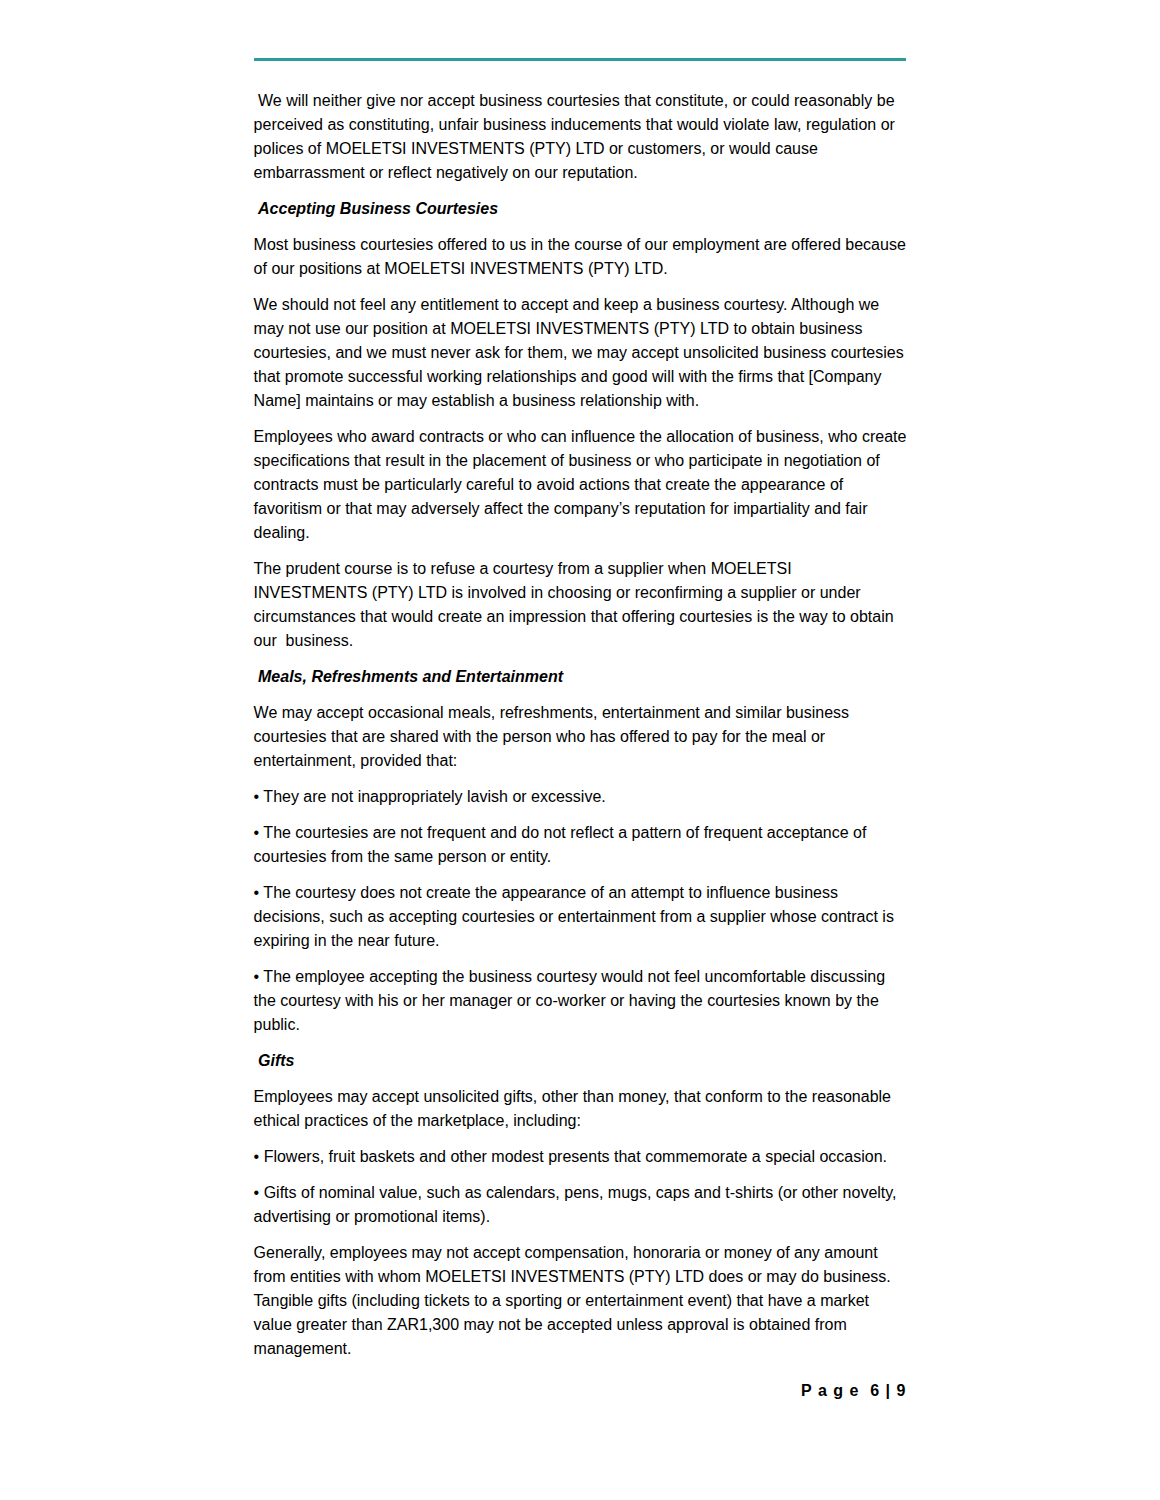We will neither give nor accept business courtesies that constitute, or could reasonably be perceived as constituting, unfair business inducements that would violate law, regulation or polices of MOELETSI INVESTMENTS (PTY) LTD or customers, or would cause embarrassment or reflect negatively on our reputation.
Accepting Business Courtesies
Most business courtesies offered to us in the course of our employment are offered because of our positions at MOELETSI INVESTMENTS (PTY) LTD.
We should not feel any entitlement to accept and keep a business courtesy. Although we may not use our position at MOELETSI INVESTMENTS (PTY) LTD to obtain business courtesies, and we must never ask for them, we may accept unsolicited business courtesies that promote successful working relationships and good will with the firms that [Company Name] maintains or may establish a business relationship with.
Employees who award contracts or who can influence the allocation of business, who create specifications that result in the placement of business or who participate in negotiation of contracts must be particularly careful to avoid actions that create the appearance of favoritism or that may adversely affect the company’s reputation for impartiality and fair dealing.
The prudent course is to refuse a courtesy from a supplier when MOELETSI INVESTMENTS (PTY) LTD is involved in choosing or reconfirming a supplier or under circumstances that would create an impression that offering courtesies is the way to obtain our business.
Meals, Refreshments and Entertainment
We may accept occasional meals, refreshments, entertainment and similar business courtesies that are shared with the person who has offered to pay for the meal or entertainment, provided that:
• They are not inappropriately lavish or excessive.
• The courtesies are not frequent and do not reflect a pattern of frequent acceptance of courtesies from the same person or entity.
• The courtesy does not create the appearance of an attempt to influence business decisions, such as accepting courtesies or entertainment from a supplier whose contract is expiring in the near future.
• The employee accepting the business courtesy would not feel uncomfortable discussing the courtesy with his or her manager or co-worker or having the courtesies known by the public.
Gifts
Employees may accept unsolicited gifts, other than money, that conform to the reasonable ethical practices of the marketplace, including:
• Flowers, fruit baskets and other modest presents that commemorate a special occasion.
• Gifts of nominal value, such as calendars, pens, mugs, caps and t-shirts (or other novelty, advertising or promotional items).
Generally, employees may not accept compensation, honoraria or money of any amount from entities with whom MOELETSI INVESTMENTS (PTY) LTD does or may do business. Tangible gifts (including tickets to a sporting or entertainment event) that have a market value greater than ZAR1,300 may not be accepted unless approval is obtained from management.
P a g e 6 | 9